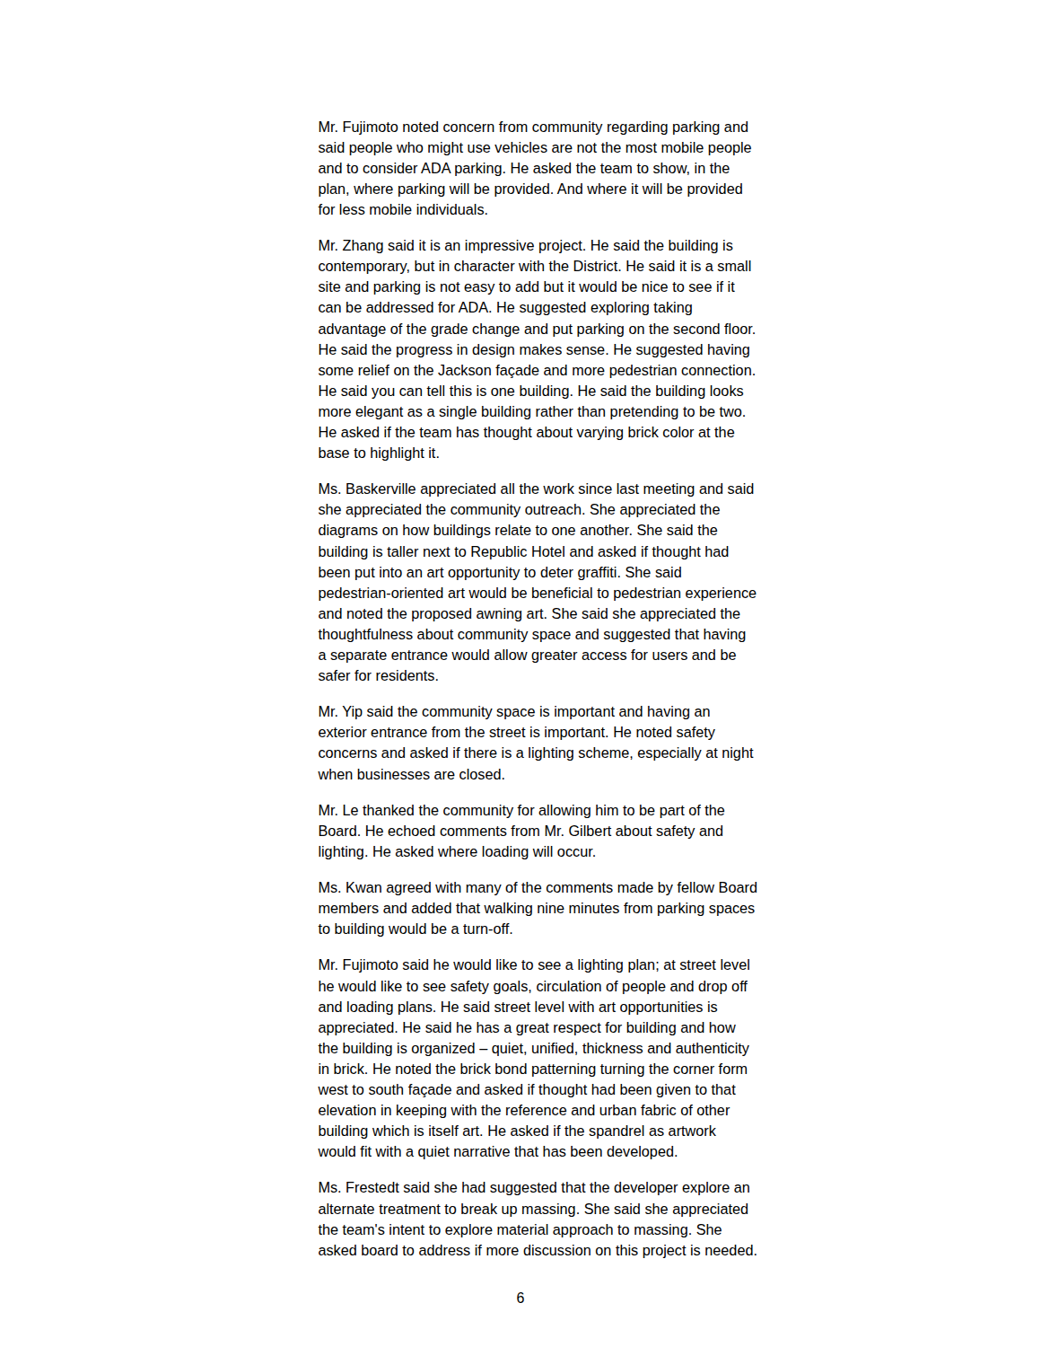Mr. Fujimoto noted concern from community regarding parking and said people who might use vehicles are not the most mobile people and to consider ADA parking. He asked the team to show, in the plan, where parking will be provided. And where it will be provided for less mobile individuals.
Mr. Zhang said it is an impressive project. He said the building is contemporary, but in character with the District. He said it is a small site and parking is not easy to add but it would be nice to see if it can be addressed for ADA. He suggested exploring taking advantage of the grade change and put parking on the second floor. He said the progress in design makes sense. He suggested having some relief on the Jackson façade and more pedestrian connection. He said you can tell this is one building. He said the building looks more elegant as a single building rather than pretending to be two. He asked if the team has thought about varying brick color at the base to highlight it.
Ms. Baskerville appreciated all the work since last meeting and said she appreciated the community outreach. She appreciated the diagrams on how buildings relate to one another. She said the building is taller next to Republic Hotel and asked if thought had been put into an art opportunity to deter graffiti. She said pedestrian-oriented art would be beneficial to pedestrian experience and noted the proposed awning art. She said she appreciated the thoughtfulness about community space and suggested that having a separate entrance would allow greater access for users and be safer for residents.
Mr. Yip said the community space is important and having an exterior entrance from the street is important. He noted safety concerns and asked if there is a lighting scheme, especially at night when businesses are closed.
Mr. Le thanked the community for allowing him to be part of the Board. He echoed comments from Mr. Gilbert about safety and lighting. He asked where loading will occur.
Ms. Kwan agreed with many of the comments made by fellow Board members and added that walking nine minutes from parking spaces to building would be a turn-off.
Mr. Fujimoto said he would like to see a lighting plan; at street level he would like to see safety goals, circulation of people and drop off and loading plans. He said street level with art opportunities is appreciated. He said he has a great respect for building and how the building is organized – quiet, unified, thickness and authenticity in brick. He noted the brick bond patterning turning the corner form west to south façade and asked if thought had been given to that elevation in keeping with the reference and urban fabric of other building which is itself art. He asked if the spandrel as artwork would fit with a quiet narrative that has been developed.
Ms. Frestedt said she had suggested that the developer explore an alternate treatment to break up massing. She said she appreciated the team's intent to explore material approach to massing. She asked board to address if more discussion on this project is needed.
6